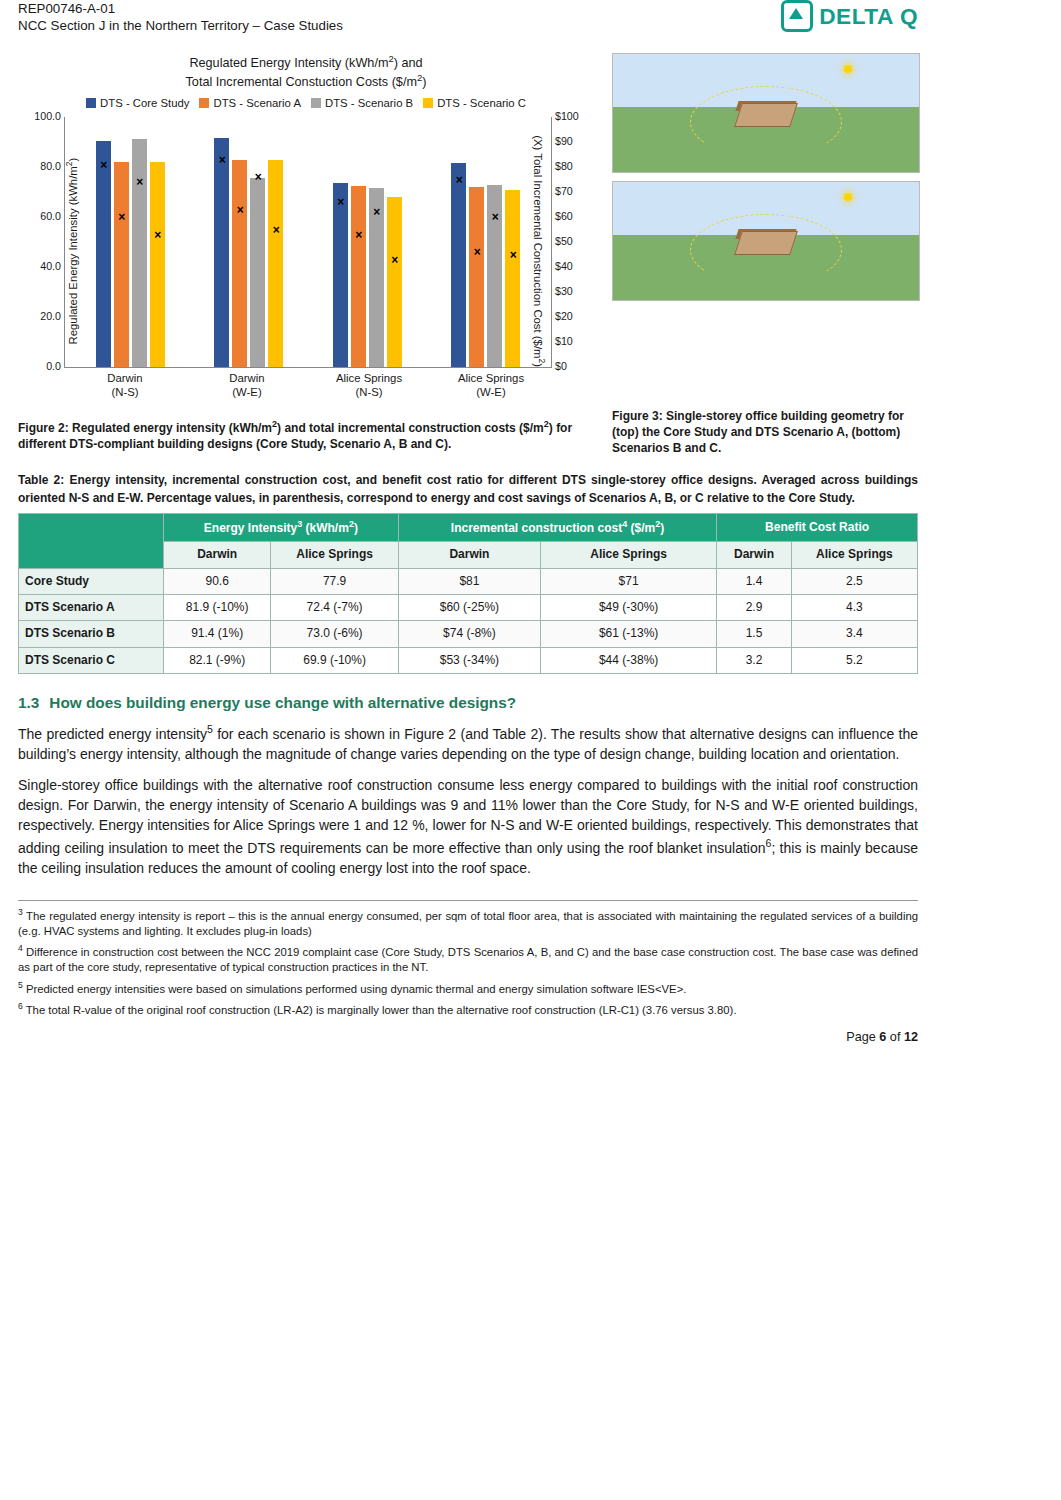REP00746-A-01
NCC Section J in the Northern Territory – Case Studies
DELTA Q
Regulated Energy Intensity (kWh/m2) and
Total Incremental Constuction Costs ($/m2)
DTS - Core Study DTS - Scenario A DTS - Scenario B DTS - Scenario C
Regulated Energy Intensity (kWh/m2)
(X) Total Incremental Construction Cost ($/m2)
100.0
80.0
60.0
40.0
20.0
0.0
$100
$90
$80
$70
$60
$50
$40
$30
$20
$10
$0
× × × ×
× × × ×
× × × ×
× × × ×
Darwin
(N-S)
Darwin
(W-E)
Alice Springs
(N-S)
Alice Springs
(W-E)
Figure 2: Regulated energy intensity (kWh/m2) and total incremental construction costs ($/m2) for different DTS-compliant building designs (Core Study, Scenario A, B and C).
Figure 3: Single-storey office building geometry for (top) the Core Study and DTS Scenario A, (bottom) Scenarios B and C.
Table 2: Energy intensity, incremental construction cost, and benefit cost ratio for different DTS single-storey office designs. Averaged across buildings oriented N-S and E-W. Percentage values, in parenthesis, correspond to energy and cost savings of Scenarios A, B, or C relative to the Core Study.
| | Energy Intensity 3 (kWh/m 2 ) | Incremental construction cost 4 ($/m 2 ) | Benefit Cost Ratio |
| --- | --- | --- | --- |
| Darwin | Alice Springs | Darwin | Alice Springs | Darwin | Alice Springs |
| Core Study | 90.6 | 77.9 | $81 | $71 | 1.4 | 2.5 |
| DTS Scenario A | 81.9 (-10%) | 72.4 (-7%) | $60 (-25%) | $49 (-30%) | 2.9 | 4.3 |
| DTS Scenario B | 91.4 (1%) | 73.0 (-6%) | $74 (-8%) | $61 (-13%) | 1.5 | 3.4 |
| DTS Scenario C | 82.1 (-9%) | 69.9 (-10%) | $53 (-34%) | $44 (-38%) | 3.2 | 5.2 |
1.3 How does building energy use change with alternative designs?
The predicted energy intensity5 for each scenario is shown in Figure 2 (and Table 2). The results show that alternative designs can influence the building’s energy intensity, although the magnitude of change varies depending on the type of design change, building location and orientation.
Single-storey office buildings with the alternative roof construction consume less energy compared to buildings with the initial roof construction design. For Darwin, the energy intensity of Scenario A buildings was 9 and 11% lower than the Core Study, for N-S and W-E oriented buildings, respectively. Energy intensities for Alice Springs were 1 and 12 %, lower for N-S and W-E oriented buildings, respectively. This demonstrates that adding ceiling insulation to meet the DTS requirements can be more effective than only using the roof blanket insulation6; this is mainly because the ceiling insulation reduces the amount of cooling energy lost into the roof space.
3 The regulated energy intensity is report – this is the annual energy consumed, per sqm of total floor area, that is associated with maintaining the regulated services of a building (e.g. HVAC systems and lighting. It excludes plug-in loads)
4 Difference in construction cost between the NCC 2019 complaint case (Core Study, DTS Scenarios A, B, and C) and the base case construction cost. The base case was defined as part of the core study, representative of typical construction practices in the NT.
5 Predicted energy intensities were based on simulations performed using dynamic thermal and energy simulation software IES<VE>.
6 The total R-value of the original roof construction (LR-A2) is marginally lower than the alternative roof construction (LR-C1) (3.76 versus 3.80).
Page 6 of 12